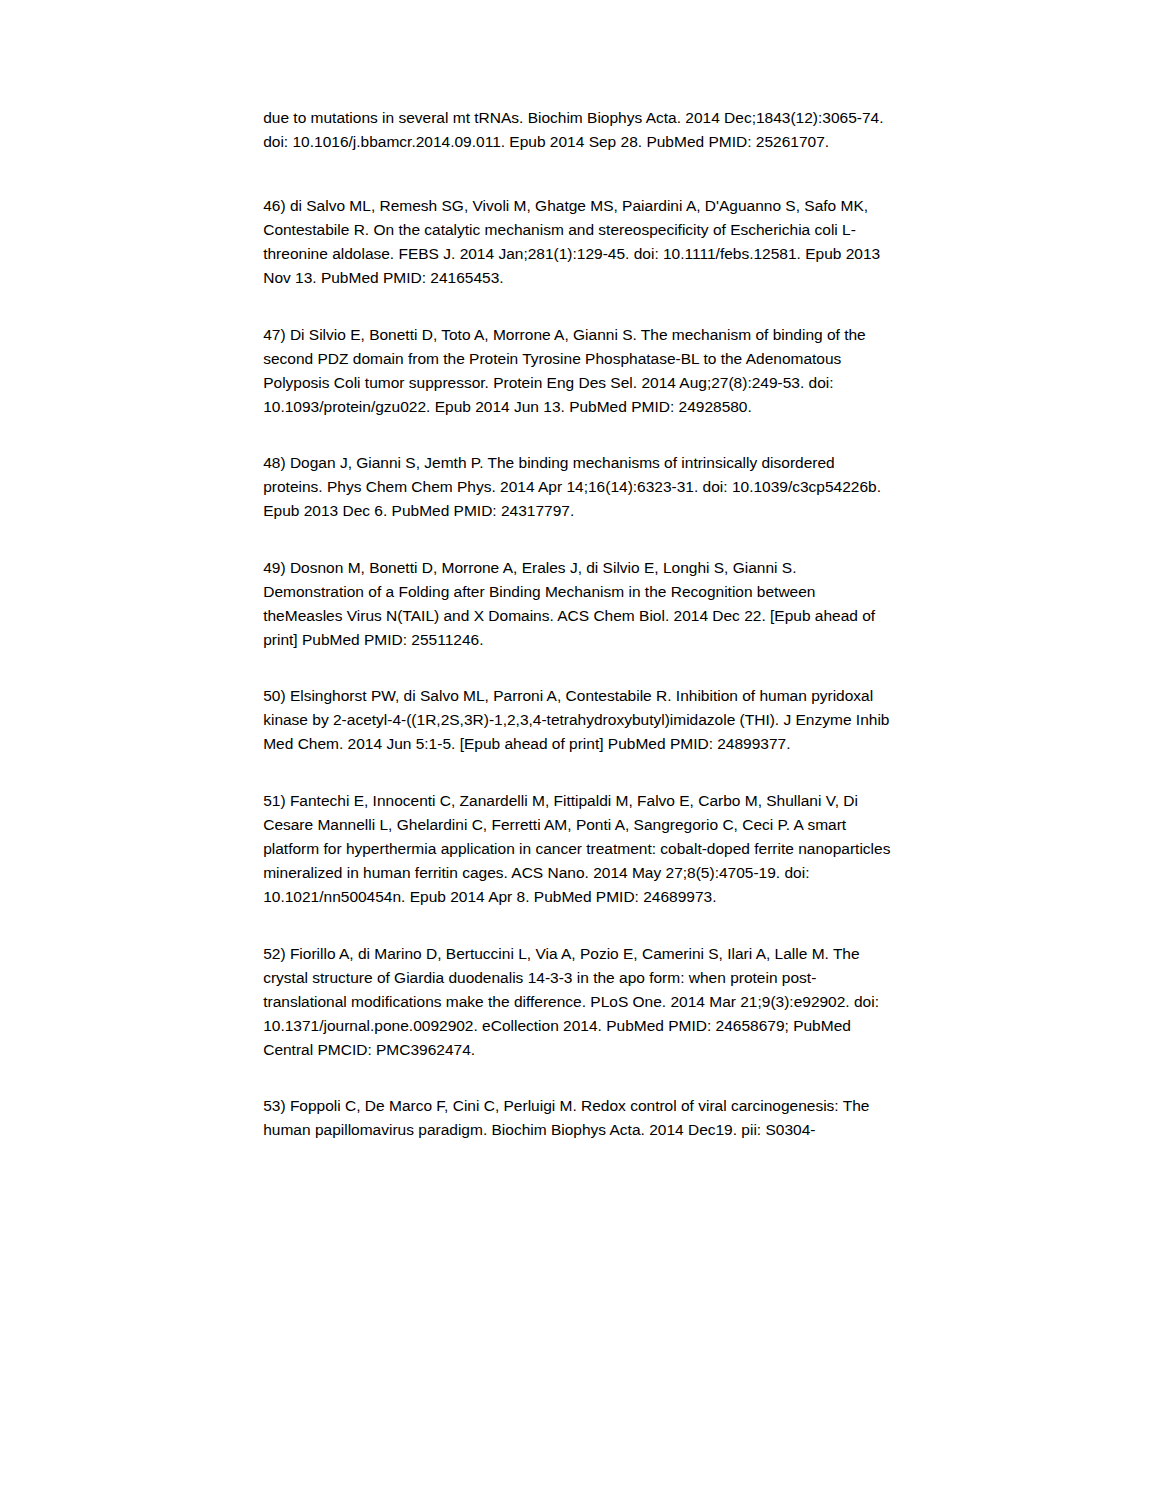due to mutations in several mt tRNAs. Biochim Biophys Acta. 2014 Dec;1843(12):3065-74. doi: 10.1016/j.bbamcr.2014.09.011. Epub 2014 Sep 28. PubMed PMID: 25261707.
46) di Salvo ML, Remesh SG, Vivoli M, Ghatge MS, Paiardini A, D'Aguanno S, Safo MK, Contestabile R. On the catalytic mechanism and stereospecificity of Escherichia coli L-threonine aldolase. FEBS J. 2014 Jan;281(1):129-45. doi: 10.1111/febs.12581. Epub 2013 Nov 13. PubMed PMID: 24165453.
47) Di Silvio E, Bonetti D, Toto A, Morrone A, Gianni S. The mechanism of binding of the second PDZ domain from the Protein Tyrosine Phosphatase-BL to the Adenomatous Polyposis Coli tumor suppressor. Protein Eng Des Sel. 2014 Aug;27(8):249-53. doi: 10.1093/protein/gzu022. Epub 2014 Jun 13. PubMed PMID: 24928580.
48) Dogan J, Gianni S, Jemth P. The binding mechanisms of intrinsically disordered proteins. Phys Chem Chem Phys. 2014 Apr 14;16(14):6323-31. doi: 10.1039/c3cp54226b. Epub 2013 Dec 6. PubMed PMID: 24317797.
49) Dosnon M, Bonetti D, Morrone A, Erales J, di Silvio E, Longhi S, Gianni S. Demonstration of a Folding after Binding Mechanism in the Recognition between theMeasles Virus N(TAIL) and X Domains. ACS Chem Biol. 2014 Dec 22. [Epub ahead of print] PubMed PMID: 25511246.
50) Elsinghorst PW, di Salvo ML, Parroni A, Contestabile R. Inhibition of human pyridoxal kinase by 2-acetyl-4-((1R,2S,3R)-1,2,3,4-tetrahydroxybutyl)imidazole (THI). J Enzyme Inhib Med Chem. 2014 Jun 5:1-5. [Epub ahead of print] PubMed PMID: 24899377.
51) Fantechi E, Innocenti C, Zanardelli M, Fittipaldi M, Falvo E, Carbo M, Shullani V, Di Cesare Mannelli L, Ghelardini C, Ferretti AM, Ponti A, Sangregorio C, Ceci P. A smart platform for hyperthermia application in cancer treatment: cobalt-doped ferrite nanoparticles mineralized in human ferritin cages. ACS Nano. 2014 May 27;8(5):4705-19. doi: 10.1021/nn500454n. Epub 2014 Apr 8. PubMed PMID: 24689973.
52) Fiorillo A, di Marino D, Bertuccini L, Via A, Pozio E, Camerini S, Ilari A, Lalle M. The crystal structure of Giardia duodenalis 14-3-3 in the apo form: when protein post-translational modifications make the difference. PLoS One. 2014 Mar 21;9(3):e92902. doi: 10.1371/journal.pone.0092902. eCollection 2014. PubMed PMID: 24658679; PubMed Central PMCID: PMC3962474.
53) Foppoli C, De Marco F, Cini C, Perluigi M. Redox control of viral carcinogenesis: The human papillomavirus paradigm. Biochim Biophys Acta. 2014 Dec19. pii: S0304-